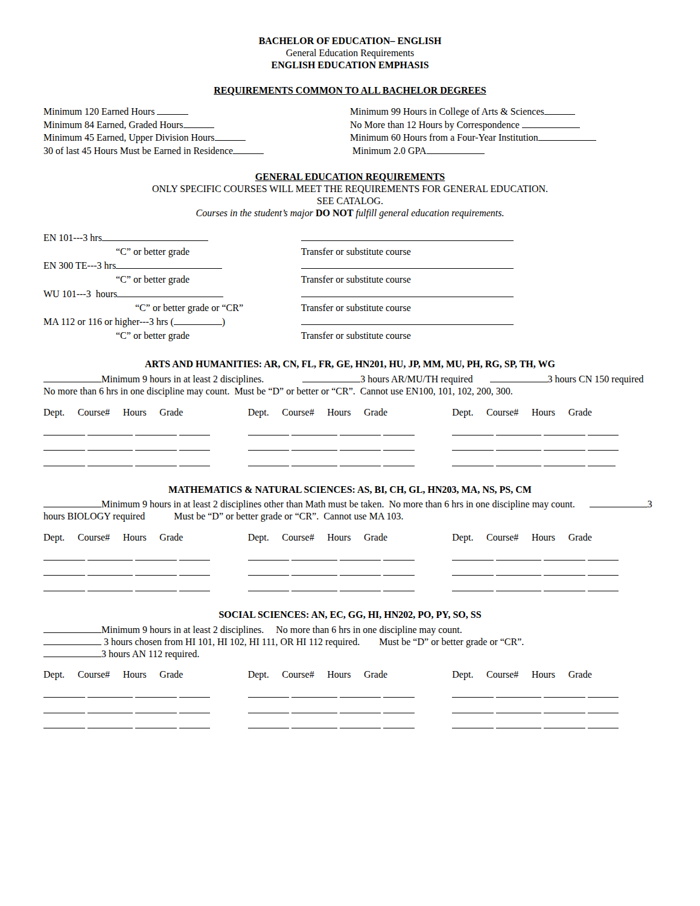BACHELOR OF EDUCATION– ENGLISH
General Education Requirements
ENGLISH EDUCATION EMPHASIS
REQUIREMENTS COMMON TO ALL BACHELOR DEGREES
| Minimum 120 Earned Hours | Minimum 99 Hours in College of Arts & Sciences |
| Minimum 84 Earned, Graded Hours | No More than 12 Hours by Correspondence |
| Minimum 45 Earned, Upper Division Hours | Minimum 60 Hours from a Four-Year Institution |
| 30 of last 45 Hours Must be Earned in Residence | Minimum 2.0 GPA |
GENERAL EDUCATION REQUIREMENTS
ONLY SPECIFIC COURSES WILL MEET THE REQUIREMENTS FOR GENERAL EDUCATION.
SEE CATALOG.
Courses in the student’s major DO NOT fulfill general education requirements.
| EN 101---3 hrs | |
| “C” or better grade | Transfer or substitute course |
| EN 300 TE---3 hrs | |
| “C” or better grade | Transfer or substitute course |
| WU 101---3 hours | |
| “C” or better grade or “CR” | Transfer or substitute course |
| MA 112 or 116 or higher---3 hrs ( ) | |
| “C” or better grade | Transfer or substitute course |
ARTS AND HUMANITIES: AR, CN, FL, FR, GE, HN201, HU, JP, MM, MU, PH, RG, SP, TH, WG
Minimum 9 hours in at least 2 disciplines. 3 hours AR/MU/TH required 3 hours CN 150 required
No more than 6 hrs in one discipline may count. Must be “D” or better or “CR”. Cannot use EN100, 101, 102, 200, 300.
| Dept. Course# Hours Grade | Dept. Course# Hours Grade | Dept. Course# Hours Grade |
| --- | --- | --- |
MATHEMATICS & NATURAL SCIENCES: AS, BI, CH, GL, HN203, MA, NS, PS, CM
Minimum 9 hours in at least 2 disciplines other than Math must be taken. No more than 6 hrs in one discipline may count. 3 hours BIOLOGY required Must be “D” or better grade or “CR”. Cannot use MA 103.
| Dept. Course# Hours Grade | Dept. Course# Hours Grade | Dept. Course# Hours Grade |
| --- | --- | --- |
SOCIAL SCIENCES: AN, EC, GG, HI, HN202, PO, PY, SO, SS
Minimum 9 hours in at least 2 disciplines. No more than 6 hrs in one discipline may count.
3 hours chosen from HI 101, HI 102, HI 111, OR HI 112 required. Must be “D” or better grade or “CR”.
3 hours AN 112 required.
| Dept. Course# Hours Grade | Dept. Course# Hours Grade | Dept. Course# Hours Grade |
| --- | --- | --- |